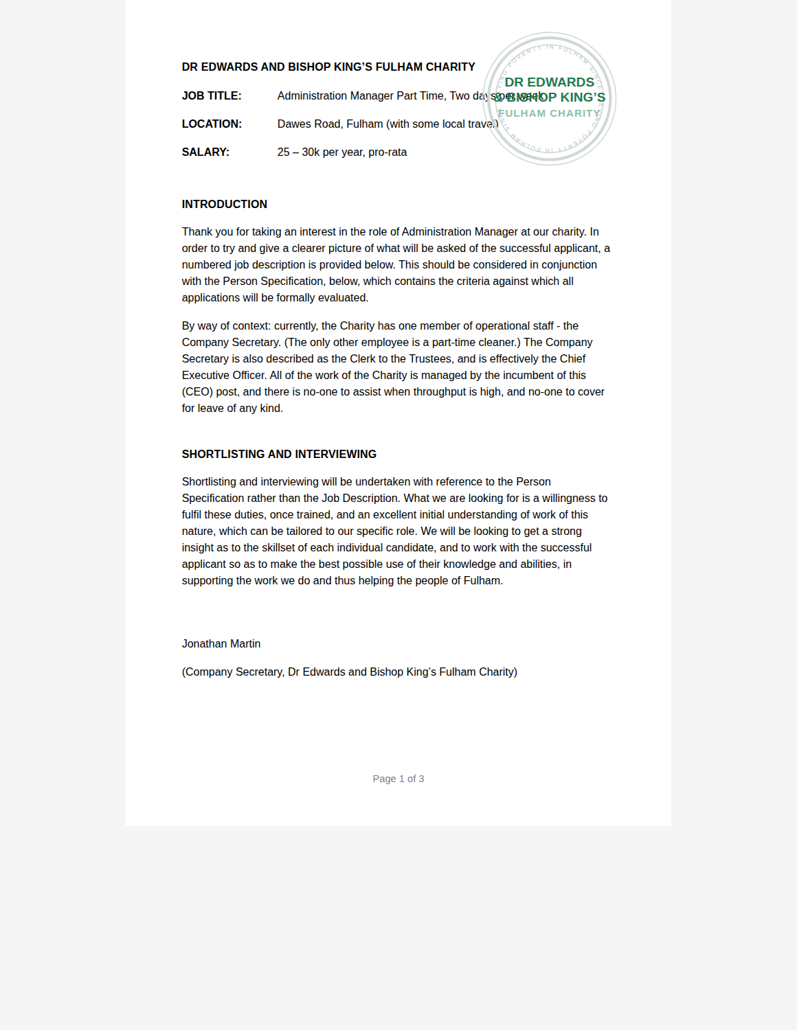RELIEVING POVERTY IN FULHAM SINCE 1618 RELIEVING POVERTY IN FULHAM SINCE 1618 DR EDWARDS & BISHOP KING’S FULHAM CHARITY
DR EDWARDS AND BISHOP KING’S FULHAM CHARITY
JOB TITLE:
Administration Manager Part Time, Two days per week
LOCATION:
Dawes Road, Fulham (with some local travel)
SALARY:
25 – 30k per year, pro-rata
INTRODUCTION
Thank you for taking an interest in the role of Administration Manager at our charity. In order to try and give a clearer picture of what will be asked of the successful applicant, a numbered job description is provided below. This should be considered in conjunction with the Person Specification, below, which contains the criteria against which all applications will be formally evaluated.
By way of context: currently, the Charity has one member of operational staff - the Company Secretary. (The only other employee is a part-time cleaner.) The Company Secretary is also described as the Clerk to the Trustees, and is effectively the Chief Executive Officer. All of the work of the Charity is managed by the incumbent of this (CEO) post, and there is no-one to assist when throughput is high, and no-one to cover for leave of any kind.
SHORTLISTING AND INTERVIEWING
Shortlisting and interviewing will be undertaken with reference to the Person Specification rather than the Job Description. What we are looking for is a willingness to fulfil these duties, once trained, and an excellent initial understanding of work of this nature, which can be tailored to our specific role. We will be looking to get a strong insight as to the skillset of each individual candidate, and to work with the successful applicant so as to make the best possible use of their knowledge and abilities, in supporting the work we do and thus helping the people of Fulham.
Jonathan Martin
(Company Secretary, Dr Edwards and Bishop King’s Fulham Charity)
Page 1 of 3